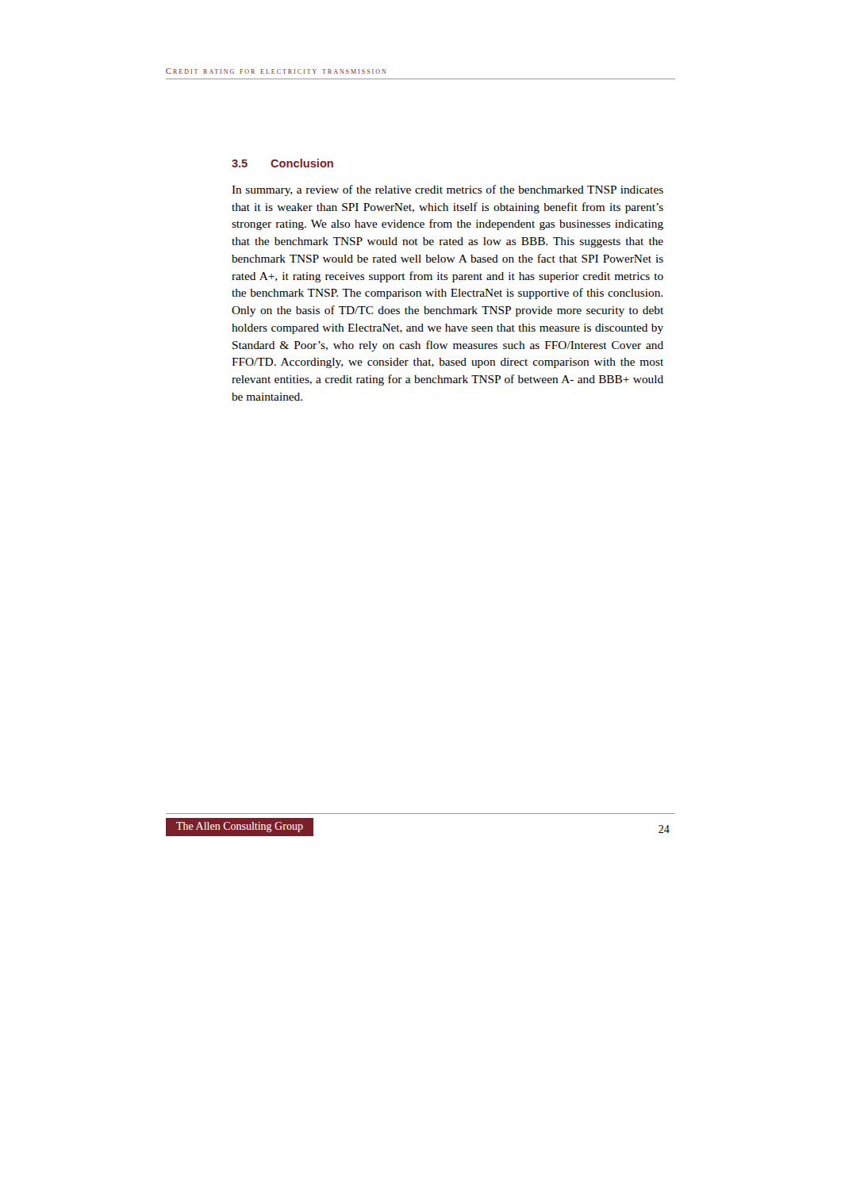Credit rating for electricity transmission
3.5 Conclusion
In summary, a review of the relative credit metrics of the benchmarked TNSP indicates that it is weaker than SPI PowerNet, which itself is obtaining benefit from its parent’s stronger rating. We also have evidence from the independent gas businesses indicating that the benchmark TNSP would not be rated as low as BBB. This suggests that the benchmark TNSP would be rated well below A based on the fact that SPI PowerNet is rated A+, it rating receives support from its parent and it has superior credit metrics to the benchmark TNSP. The comparison with ElectraNet is supportive of this conclusion. Only on the basis of TD/TC does the benchmark TNSP provide more security to debt holders compared with ElectraNet, and we have seen that this measure is discounted by Standard & Poor’s, who rely on cash flow measures such as FFO/Interest Cover and FFO/TD. Accordingly, we consider that, based upon direct comparison with the most relevant entities, a credit rating for a benchmark TNSP of between A- and BBB+ would be maintained.
The Allen Consulting Group
24